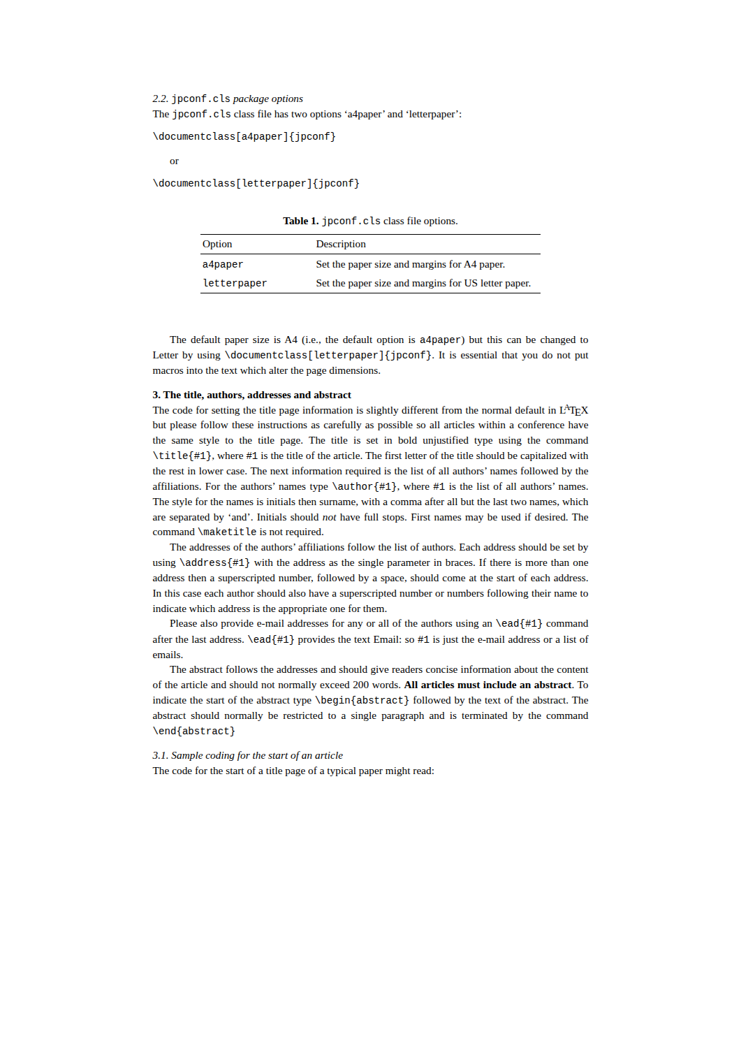2.2. jpconf.cls package options
The jpconf.cls class file has two options ‘a4paper’ and ‘letterpaper’:
\documentclass[a4paper]{jpconf}
or
\documentclass[letterpaper]{jpconf}
Table 1. jpconf.cls class file options.
| Option | Description |
| --- | --- |
| a4paper | Set the paper size and margins for A4 paper. |
| letterpaper | Set the paper size and margins for US letter paper. |
The default paper size is A4 (i.e., the default option is a4paper) but this can be changed to Letter by using \documentclass[letterpaper]{jpconf}. It is essential that you do not put macros into the text which alter the page dimensions.
3. The title, authors, addresses and abstract
The code for setting the title page information is slightly different from the normal default in LATEX but please follow these instructions as carefully as possible so all articles within a conference have the same style to the title page. The title is set in bold unjustified type using the command \title{#1}, where #1 is the title of the article. The first letter of the title should be capitalized with the rest in lower case. The next information required is the list of all authors’ names followed by the affiliations. For the authors’ names type \author{#1}, where #1 is the list of all authors’ names. The style for the names is initials then surname, with a comma after all but the last two names, which are separated by ‘and’. Initials should not have full stops. First names may be used if desired. The command \maketitle is not required.
The addresses of the authors’ affiliations follow the list of authors. Each address should be set by using \address{#1} with the address as the single parameter in braces. If there is more than one address then a superscripted number, followed by a space, should come at the start of each address. In this case each author should also have a superscripted number or numbers following their name to indicate which address is the appropriate one for them.
Please also provide e-mail addresses for any or all of the authors using an \ead{#1} command after the last address. \ead{#1} provides the text Email: so #1 is just the e-mail address or a list of emails.
The abstract follows the addresses and should give readers concise information about the content of the article and should not normally exceed 200 words. All articles must include an abstract. To indicate the start of the abstract type \begin{abstract} followed by the text of the abstract. The abstract should normally be restricted to a single paragraph and is terminated by the command \end{abstract}
3.1. Sample coding for the start of an article
The code for the start of a title page of a typical paper might read: